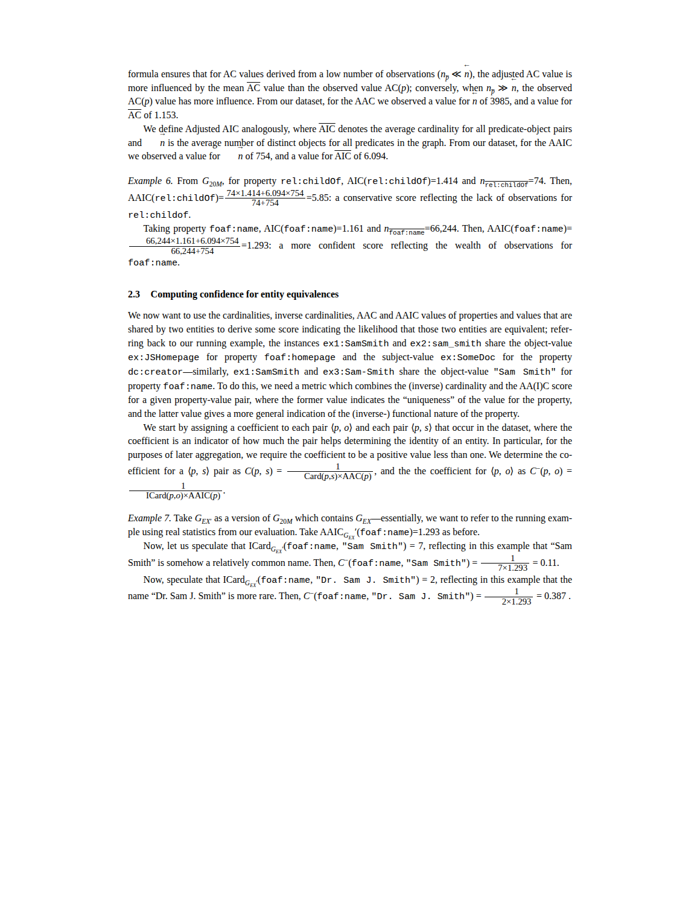formula ensures that for AC values derived from a low number of observations (np ≪ n), the adjusted AC value is more influenced by the mean AC value than the observed value AC(p); conversely, when np ≫ n, the observed AC(p) value has more influence. From our dataset, for the AAC we observed a value for n of 3985, and a value for AC of 1.153.
We define Adjusted AIC analogously, where AIC denotes the average cardinality for all predicate-object pairs and n is the average number of distinct objects for all predicates in the graph. From our dataset, for the AAIC we observed a value for n of 754, and a value for AIC of 6.094.
Example 6. From G20M, for property rel:childOf, AIC(rel:childOf)=1.414 and nrel:childOf=74. Then, AAIC(rel:childOf)=74×1.414+6.094×75474+754=5.85: a conservative score reflecting the lack of observations for rel:childof.
Taking property foaf:name, AIC(foaf:name)=1.161 and nfoaf:name=66,244. Then, AAIC(foaf:name)=66,244×1.161+6.094×75466,244+754=1.293: a more confident score reflecting the wealth of observations for foaf:name.
2.3 Computing confidence for entity equivalences
We now want to use the cardinalities, inverse cardinalities, AAC and AAIC values of properties and values that are shared by two entities to derive some score indicating the likelihood that those two entities are equivalent; referring back to our running example, the instances ex1:SamSmith and ex2:sam_smith share the object-value ex:JSHomepage for property foaf:homepage and the subject-value ex:SomeDoc for the property dc:creator—similarly, ex1:SamSmith and ex3:Sam-Smith share the object-value "Sam Smith" for property foaf:name. To do this, we need a metric which combines the (inverse) cardinality and the AA(I)C score for a given property-value pair, where the former value indicates the “uniqueness” of the value for the property, and the latter value gives a more general indication of the (inverse-) functional nature of the property.
We start by assigning a coefficient to each pair ⟨p, o⟩ and each pair ⟨p, s⟩ that occur in the dataset, where the coefficient is an indicator of how much the pair helps determining the identity of an entity. In particular, for the purposes of later aggregation, we require the coefficient to be a positive value less than one. We determine the coefficient for a ⟨p, s⟩ pair as C(p, s) = 1 Card(p,s)×AAC(p), and the the coefficient for ⟨p, o⟩ as C−(p, o) = 1 ICard(p,o)×AAIC(p).
Example 7. Take GEX′ as a version of G20M which contains GEX—essentially, we want to refer to the running example using real statistics from our evaluation. Take AAICGEX′(foaf:name)=1.293 as before.
Now, let us speculate that ICardGEX′(foaf:name, "Sam Smith") = 7, reflecting in this example that “Sam Smith” is somehow a relatively common name. Then, C−(foaf:name, "Sam Smith") = 17×1.293 = 0.11.
Now, speculate that ICardGEX′(foaf:name, "Dr. Sam J. Smith") = 2, reflecting in this example that the name “Dr. Sam J. Smith” is more rare. Then, C−(foaf:name, "Dr. Sam J. Smith") = 12×1.293 = 0.387 .